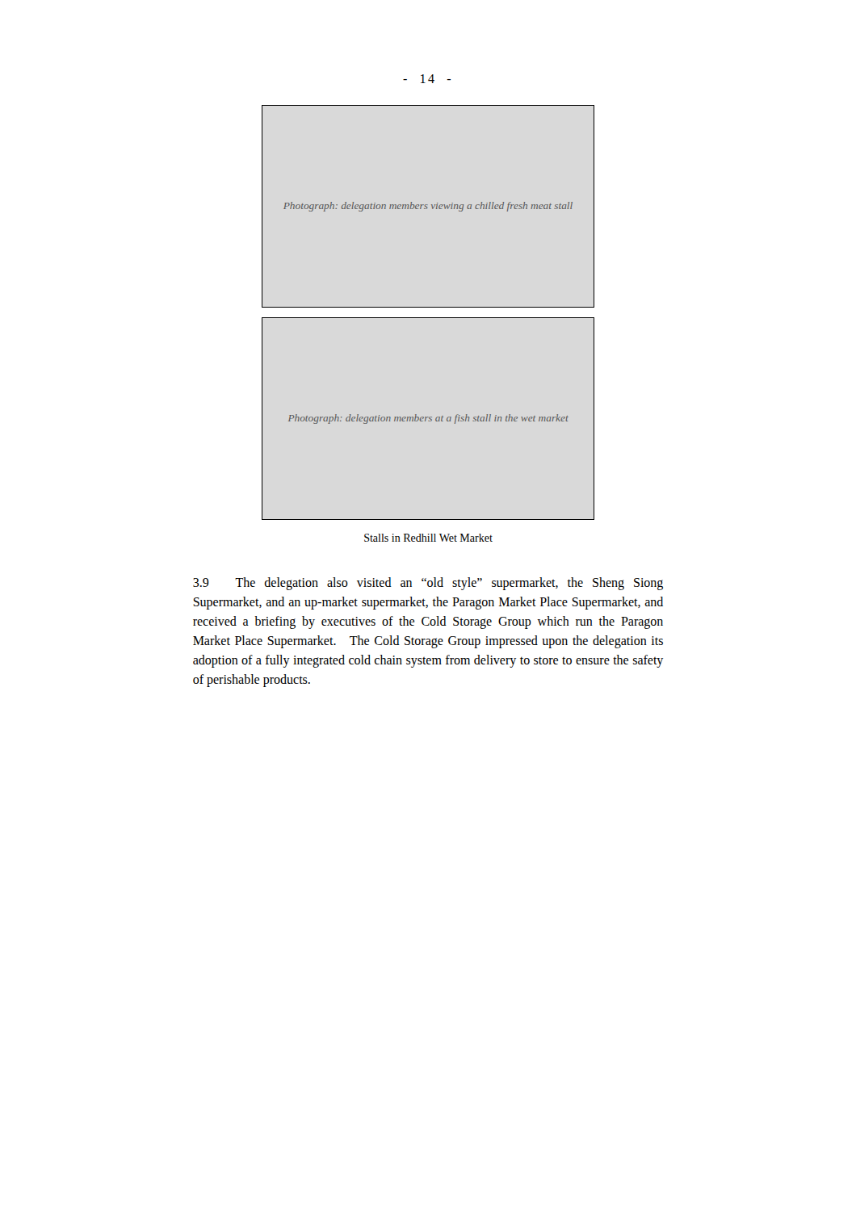- 14 -
Photograph: delegation members viewing a chilled fresh meat stall
Photograph: delegation members at a fish stall in the wet market
Stalls in Redhill Wet Market
3.9 The delegation also visited an “old style” supermarket, the Sheng Siong Supermarket, and an up-market supermarket, the Paragon Market Place Supermarket, and received a briefing by executives of the Cold Storage Group which run the Paragon Market Place Supermarket. The Cold Storage Group impressed upon the delegation its adoption of a fully integrated cold chain system from delivery to store to ensure the safety of perishable products.